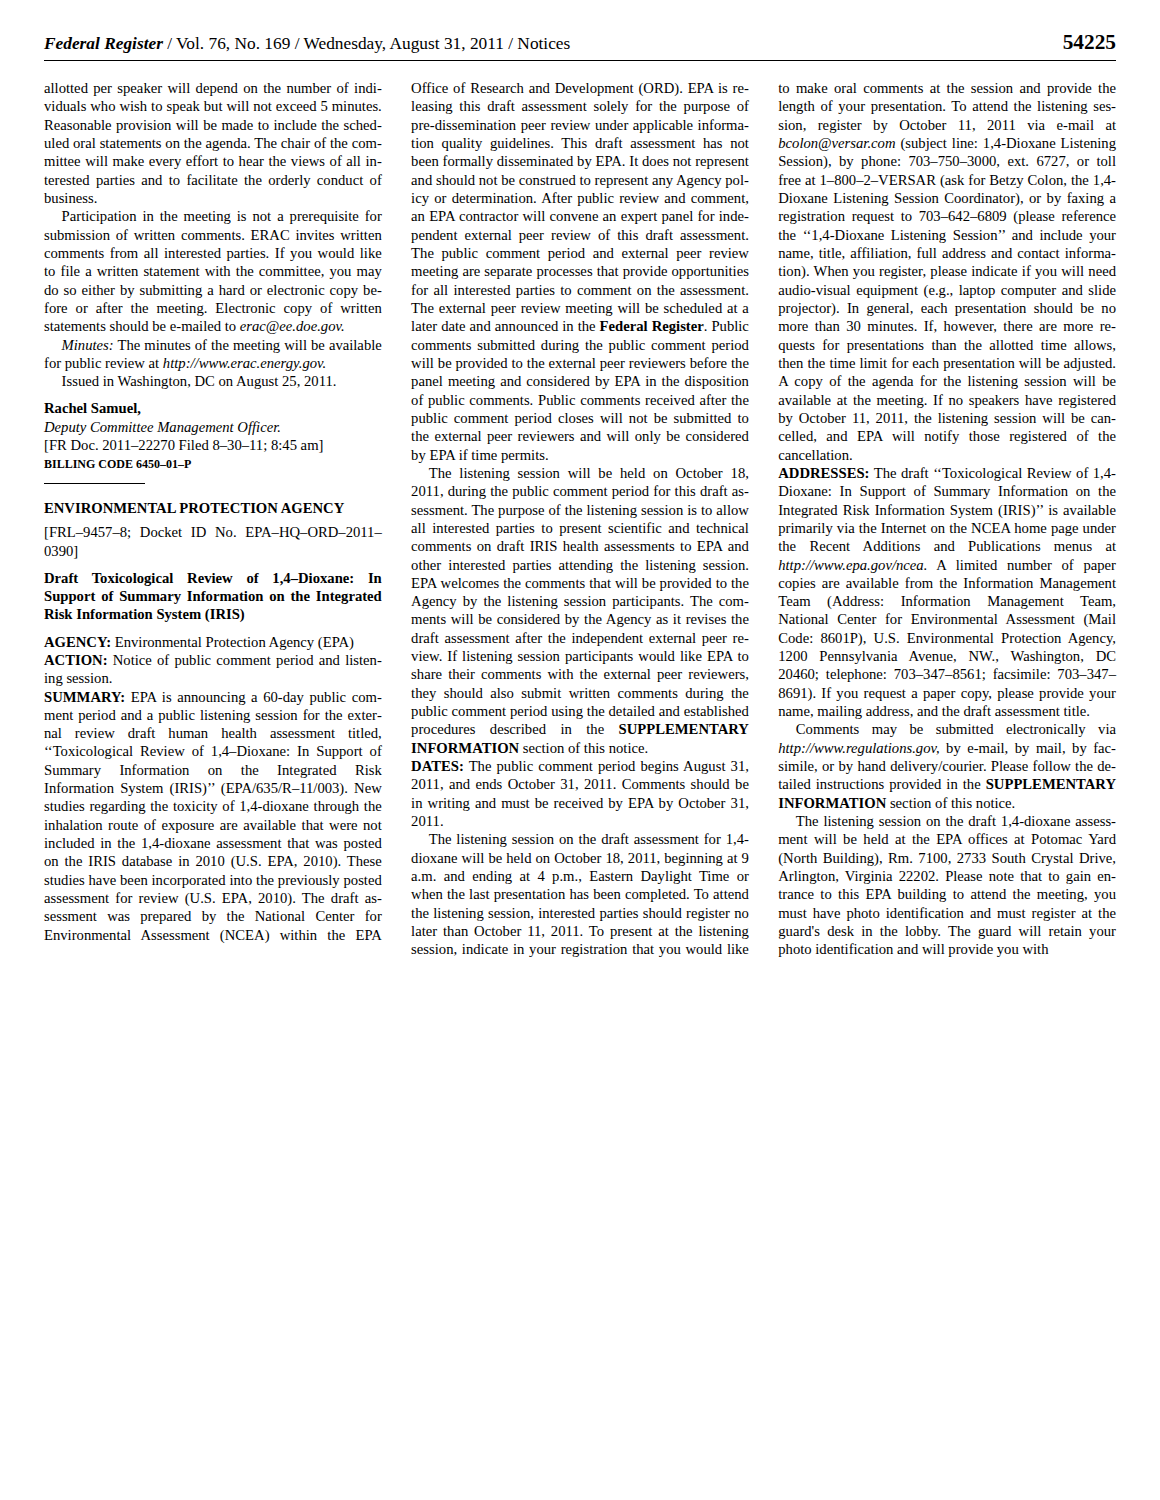Federal Register / Vol. 76, No. 169 / Wednesday, August 31, 2011 / Notices
54225
allotted per speaker will depend on the number of individuals who wish to speak but will not exceed 5 minutes. Reasonable provision will be made to include the scheduled oral statements on the agenda. The chair of the committee will make every effort to hear the views of all interested parties and to facilitate the orderly conduct of business.
Participation in the meeting is not a prerequisite for submission of written comments. ERAC invites written comments from all interested parties. If you would like to file a written statement with the committee, you may do so either by submitting a hard or electronic copy before or after the meeting. Electronic copy of written statements should be e-mailed to erac@ee.doe.gov.
Minutes: The minutes of the meeting will be available for public review at http://www.erac.energy.gov.
Issued in Washington, DC on August 25, 2011.
Rachel Samuel,
Deputy Committee Management Officer.
[FR Doc. 2011–22270 Filed 8–30–11; 8:45 am]
BILLING CODE 6450–01–P
ENVIRONMENTAL PROTECTION AGENCY
[FRL–9457–8; Docket ID No. EPA–HQ–ORD–2011–0390]
Draft Toxicological Review of 1,4–Dioxane: In Support of Summary Information on the Integrated Risk Information System (IRIS)
AGENCY: Environmental Protection Agency (EPA)
ACTION: Notice of public comment period and listening session.
SUMMARY: EPA is announcing a 60-day public comment period and a public listening session for the external review draft human health assessment titled, ‘‘Toxicological Review of 1,4–Dioxane: In Support of Summary Information on the Integrated Risk Information System (IRIS)’’ (EPA/635/R–11/003). New studies regarding the toxicity of 1,4-dioxane through the inhalation route of exposure are available that were not included in the 1,4-dioxane assessment that was posted on the IRIS database in 2010 (U.S. EPA, 2010). These studies have been incorporated into the previously posted assessment for review (U.S. EPA, 2010). The draft assessment was prepared by the National Center for Environmental Assessment (NCEA) within the EPA Office of Research and Development (ORD). EPA is releasing this draft assessment solely for the purpose of pre-dissemination peer review under applicable information quality guidelines. This draft assessment has not been formally disseminated by EPA. It does not represent and should not be construed to represent any Agency policy or determination. After public review and comment, an EPA contractor will convene an expert panel for independent external peer review of this draft assessment. The public comment period and external peer review meeting are separate processes that provide opportunities for all interested parties to comment on the assessment. The external peer review meeting will be scheduled at a later date and announced in the Federal Register. Public comments submitted during the public comment period will be provided to the external peer reviewers before the panel meeting and considered by EPA in the disposition of public comments. Public comments received after the public comment period closes will not be submitted to the external peer reviewers and will only be considered by EPA if time permits.
The listening session will be held on October 18, 2011, during the public comment period for this draft assessment. The purpose of the listening session is to allow all interested parties to present scientific and technical comments on draft IRIS health assessments to EPA and other interested parties attending the listening session. EPA welcomes the comments that will be provided to the Agency by the listening session participants. The comments will be considered by the Agency as it revises the draft assessment after the independent external peer review. If listening session participants would like EPA to share their comments with the external peer reviewers, they should also submit written comments during the public comment period using the detailed and established procedures described in the SUPPLEMENTARY INFORMATION section of this notice.
DATES: The public comment period begins August 31, 2011, and ends October 31, 2011. Comments should be in writing and must be received by EPA by October 31, 2011.
The listening session on the draft assessment for 1,4-dioxane will be held on October 18, 2011, beginning at 9 a.m. and ending at 4 p.m., Eastern Daylight Time or when the last presentation has been completed. To attend the listening session, interested parties should register no later than October 11, 2011. To present at the listening session, indicate in your registration that you would like to make oral comments at the session and provide the length of your presentation. To attend the listening session, register by October 11, 2011 via e-mail at bcolon@versar.com (subject line: 1,4-Dioxane Listening Session), by phone: 703–750–3000, ext. 6727, or toll free at 1–800–2–VERSAR (ask for Betzy Colon, the 1,4-Dioxane Listening Session Coordinator), or by faxing a registration request to 703–642–6809 (please reference the ‘‘1,4-Dioxane Listening Session’’ and include your name, title, affiliation, full address and contact information). When you register, please indicate if you will need audio-visual equipment (e.g., laptop computer and slide projector). In general, each presentation should be no more than 30 minutes. If, however, there are more requests for presentations than the allotted time allows, then the time limit for each presentation will be adjusted. A copy of the agenda for the listening session will be available at the meeting. If no speakers have registered by October 11, 2011, the listening session will be cancelled, and EPA will notify those registered of the cancellation.
ADDRESSES: The draft ‘‘Toxicological Review of 1,4-Dioxane: In Support of Summary Information on the Integrated Risk Information System (IRIS)’’ is available primarily via the Internet on the NCEA home page under the Recent Additions and Publications menus at http://www.epa.gov/ncea. A limited number of paper copies are available from the Information Management Team (Address: Information Management Team, National Center for Environmental Assessment (Mail Code: 8601P), U.S. Environmental Protection Agency, 1200 Pennsylvania Avenue, NW., Washington, DC 20460; telephone: 703–347–8561; facsimile: 703–347–8691). If you request a paper copy, please provide your name, mailing address, and the draft assessment title.
Comments may be submitted electronically via http://www.regulations.gov, by e-mail, by mail, by facsimile, or by hand delivery/courier. Please follow the detailed instructions provided in the SUPPLEMENTARY INFORMATION section of this notice.
The listening session on the draft 1,4-dioxane assessment will be held at the EPA offices at Potomac Yard (North Building), Rm. 7100, 2733 South Crystal Drive, Arlington, Virginia 22202. Please note that to gain entrance to this EPA building to attend the meeting, you must have photo identification and must register at the guard's desk in the lobby. The guard will retain your photo identification and will provide you with